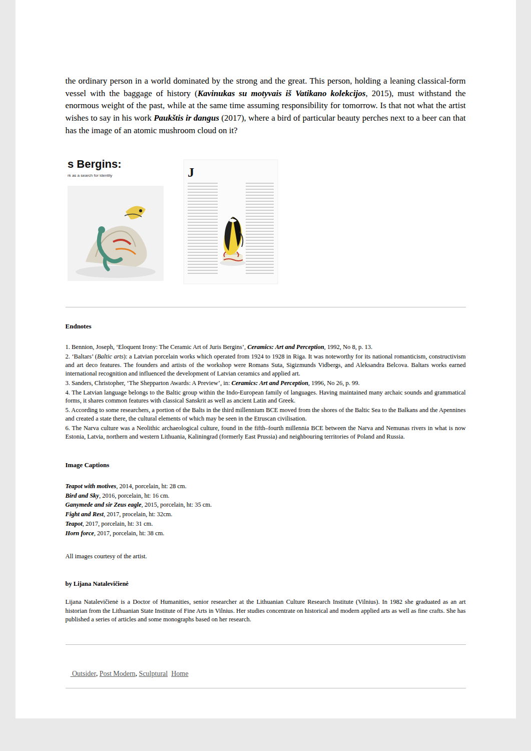the ordinary person in a world dominated by the strong and the great. This person, holding a leaning classical-form vessel with the baggage of history (Kavinukas su motyvais iš Vatikano kolekcijos, 2015), must withstand the enormous weight of the past, while at the same time assuming responsibility for tomorrow. Is that not what the artist wishes to say in his work Paukštis ir dangus (2017), where a bird of particular beauty perches next to a beer can that has the image of an atomic mushroom cloud on it?
Endnotes
1. Bennion, Joseph, ‘Eloquent Irony: The Ceramic Art of Juris Bergins’, Ceramics: Art and Perception, 1992, No 8, p. 13.
2. ‘Baltars’ (Baltic arts): a Latvian porcelain works which operated from 1924 to 1928 in Riga. It was noteworthy for its national romanticism, constructivism and art deco features. The founders and artists of the workshop were Romans Suta, Sigizmunds Vidbergs, and Aleksandra Belcova. Baltars works earned international recognition and influenced the development of Latvian ceramics and applied art.
3. Sanders, Christopher, ‘The Shepparton Awards: A Preview’, in: Ceramics: Art and Perception, 1996, No 26, p. 99.
4. The Latvian language belongs to the Baltic group within the Indo-European family of languages. Having maintained many archaic sounds and grammatical forms, it shares common features with classical Sanskrit as well as ancient Latin and Greek.
5. According to some researchers, a portion of the Balts in the third millennium BCE moved from the shores of the Baltic Sea to the Balkans and the Apennines and created a state there, the cultural elements of which may be seen in the Etruscan civilisation.
6. The Narva culture was a Neolithic archaeological culture, found in the fifth–fourth millennia BCE between the Narva and Nemunas rivers in what is now Estonia, Latvia, northern and western Lithuania, Kaliningrad (formerly East Prussia) and neighbouring territories of Poland and Russia.
Image Captions
Teapot with motives, 2014, porcelain, ht: 28 cm.
Bird and Sky, 2016, porcelain, ht: 16 cm.
Ganymede and sir Zeus eagle, 2015, porcelain, ht: 35 cm.
Fight and Rest, 2017, procelain, ht: 32cm.
Teapot, 2017, porcelain, ht: 31 cm.
Horn force, 2017, porcelain, ht: 38 cm.
All images courtesy of the artist.
by Lijana Natalevičienė
Lijana Natalevičienė is a Doctor of Humanities, senior researcher at the Lithuanian Culture Research Institute (Vilnius). In 1982 she graduated as an art historian from the Lithuanian State Institute of Fine Arts in Vilnius. Her studies concentrate on historical and modern applied arts as well as fine crafts. She has published a series of articles and some monographs based on her research.
Outsider, Post Modern, Sculptural Home